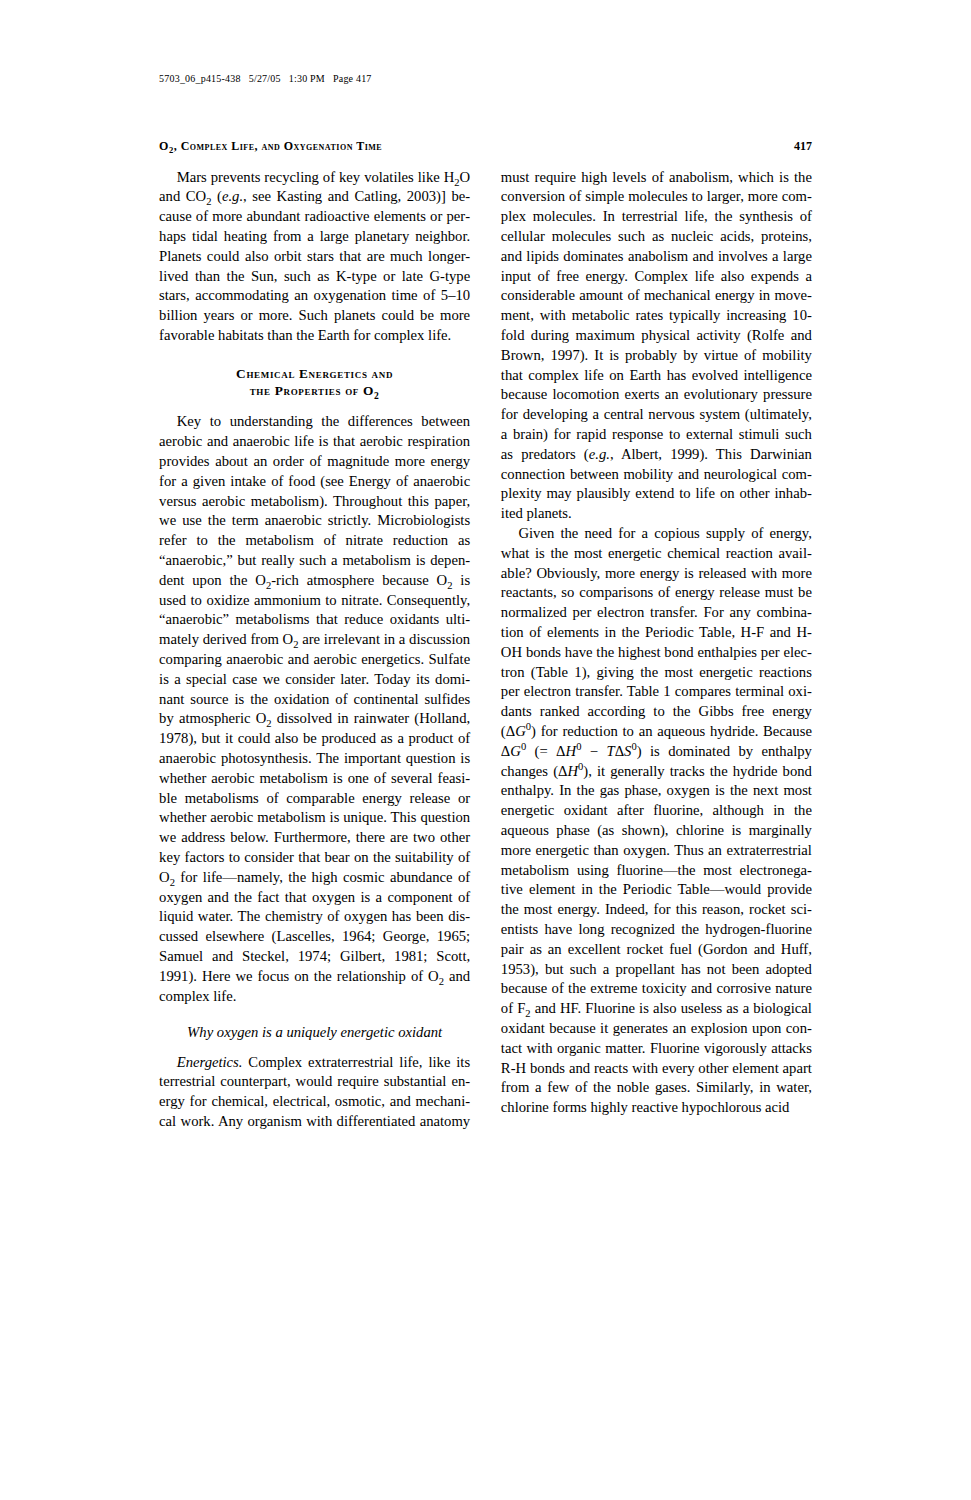5703_06_p415-438 5/27/05 1:30 PM Page 417
O2, Complex Life, and Oxygenation Time 417
Mars prevents recycling of key volatiles like H2O and CO2 (e.g., see Kasting and Catling, 2003)] because of more abundant radioactive elements or perhaps tidal heating from a large planetary neighbor. Planets could also orbit stars that are much longer-lived than the Sun, such as K-type or late G-type stars, accommodating an oxygenation time of 5–10 billion years or more. Such planets could be more favorable habitats than the Earth for complex life.
Chemical Energetics and
the Properties of O2
Key to understanding the differences between aerobic and anaerobic life is that aerobic respiration provides about an order of magnitude more energy for a given intake of food (see Energy of anaerobic versus aerobic metabolism). Throughout this paper, we use the term anaerobic strictly. Microbiologists refer to the metabolism of nitrate reduction as “anaerobic,” but really such a metabolism is dependent upon the O2-rich atmosphere because O2 is used to oxidize ammonium to nitrate. Consequently, “anaerobic” metabolisms that reduce oxidants ultimately derived from O2 are irrelevant in a discussion comparing anaerobic and aerobic energetics. Sulfate is a special case we consider later. Today its dominant source is the oxidation of continental sulfides by atmospheric O2 dissolved in rainwater (Holland, 1978), but it could also be produced as a product of anaerobic photosynthesis. The important question is whether aerobic metabolism is one of several feasible metabolisms of comparable energy release or whether aerobic metabolism is unique. This question we address below. Furthermore, there are two other key factors to consider that bear on the suitability of O2 for life—namely, the high cosmic abundance of oxygen and the fact that oxygen is a component of liquid water. The chemistry of oxygen has been discussed elsewhere (Lascelles, 1964; George, 1965; Samuel and Steckel, 1974; Gilbert, 1981; Scott, 1991). Here we focus on the relationship of O2 and complex life.
Why oxygen is a uniquely energetic oxidant
Energetics. Complex extraterrestrial life, like its terrestrial counterpart, would require substantial energy for chemical, electrical, osmotic, and mechanical work. Any organism with differentiated anatomy must require high levels of anabolism, which is the conversion of simple molecules to larger, more complex molecules. In terrestrial life, the synthesis of cellular molecules such as nucleic acids, proteins, and lipids dominates anabolism and involves a large input of free energy. Complex life also expends a considerable amount of mechanical energy in movement, with metabolic rates typically increasing 10-fold during maximum physical activity (Rolfe and Brown, 1997). It is probably by virtue of mobility that complex life on Earth has evolved intelligence because locomotion exerts an evolutionary pressure for developing a central nervous system (ultimately, a brain) for rapid response to external stimuli such as predators (e.g., Albert, 1999). This Darwinian connection between mobility and neurological complexity may plausibly extend to life on other inhabited planets.
Given the need for a copious supply of energy, what is the most energetic chemical reaction available? Obviously, more energy is released with more reactants, so comparisons of energy release must be normalized per electron transfer. For any combination of elements in the Periodic Table, H-F and H-OH bonds have the highest bond enthalpies per electron (Table 1), giving the most energetic reactions per electron transfer. Table 1 compares terminal oxidants ranked according to the Gibbs free energy (ΔG0) for reduction to an aqueous hydride. Because ΔG0 (= ΔH0 − TΔS0) is dominated by enthalpy changes (ΔH0), it generally tracks the hydride bond enthalpy. In the gas phase, oxygen is the next most energetic oxidant after fluorine, although in the aqueous phase (as shown), chlorine is marginally more energetic than oxygen. Thus an extraterrestrial metabolism using fluorine—the most electronegative element in the Periodic Table—would provide the most energy. Indeed, for this reason, rocket scientists have long recognized the hydrogen-fluorine pair as an excellent rocket fuel (Gordon and Huff, 1953), but such a propellant has not been adopted because of the extreme toxicity and corrosive nature of F2 and HF. Fluorine is also useless as a biological oxidant because it generates an explosion upon contact with organic matter. Fluorine vigorously attacks R-H bonds and reacts with every other element apart from a few of the noble gases. Similarly, in water, chlorine forms highly reactive hypochlorous acid